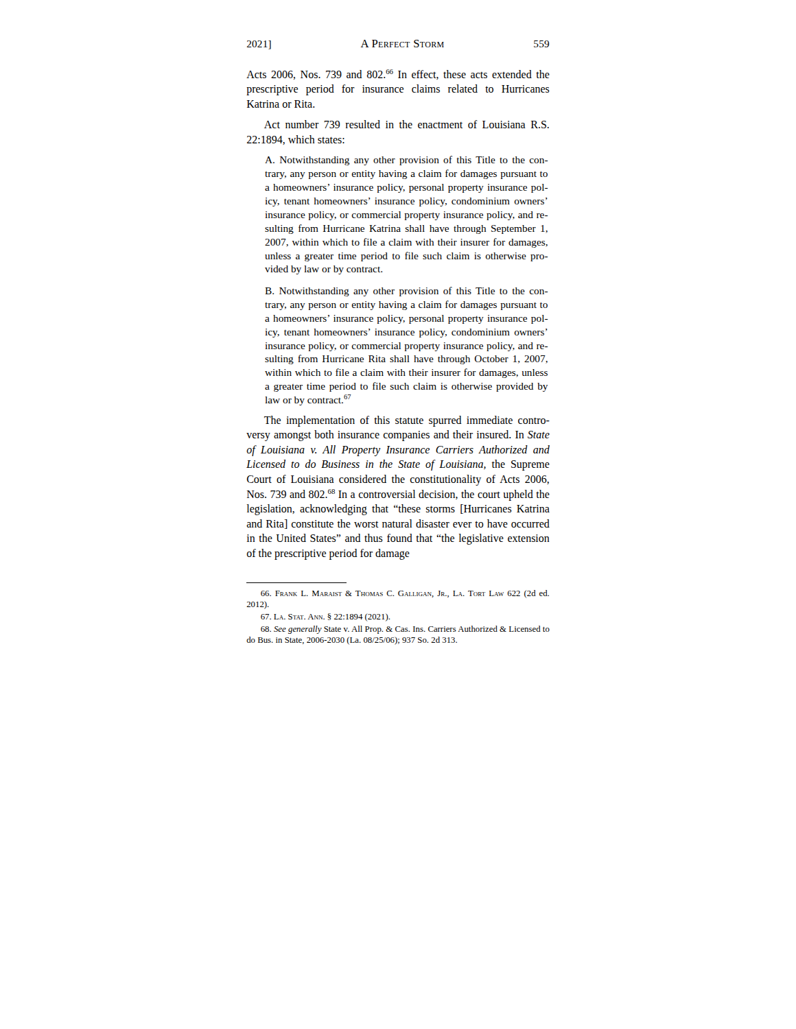2021] A Perfect Storm 559
Acts 2006, Nos. 739 and 802.66 In effect, these acts extended the prescriptive period for insurance claims related to Hurricanes Katrina or Rita.
Act number 739 resulted in the enactment of Louisiana R.S. 22:1894, which states:
A. Notwithstanding any other provision of this Title to the contrary, any person or entity having a claim for damages pursuant to a homeowners’ insurance policy, personal property insurance policy, tenant homeowners’ insurance policy, condominium owners’ insurance policy, or commercial property insurance policy, and resulting from Hurricane Katrina shall have through September 1, 2007, within which to file a claim with their insurer for damages, unless a greater time period to file such claim is otherwise provided by law or by contract.
B. Notwithstanding any other provision of this Title to the contrary, any person or entity having a claim for damages pursuant to a homeowners’ insurance policy, personal property insurance policy, tenant homeowners’ insurance policy, condominium owners’ insurance policy, or commercial property insurance policy, and resulting from Hurricane Rita shall have through October 1, 2007, within which to file a claim with their insurer for damages, unless a greater time period to file such claim is otherwise provided by law or by contract.67
The implementation of this statute spurred immediate controversy amongst both insurance companies and their insured. In State of Louisiana v. All Property Insurance Carriers Authorized and Licensed to do Business in the State of Louisiana, the Supreme Court of Louisiana considered the constitutionality of Acts 2006, Nos. 739 and 802.68 In a controversial decision, the court upheld the legislation, acknowledging that “these storms [Hurricanes Katrina and Rita] constitute the worst natural disaster ever to have occurred in the United States” and thus found that “the legislative extension of the prescriptive period for damage
66. Frank L. Maraist & Thomas C. Galligan, Jr., La. Tort Law 622 (2d ed. 2012).
67. La. Stat. Ann. § 22:1894 (2021).
68. See generally State v. All Prop. & Cas. Ins. Carriers Authorized & Licensed to do Bus. in State, 2006-2030 (La. 08/25/06); 937 So. 2d 313.